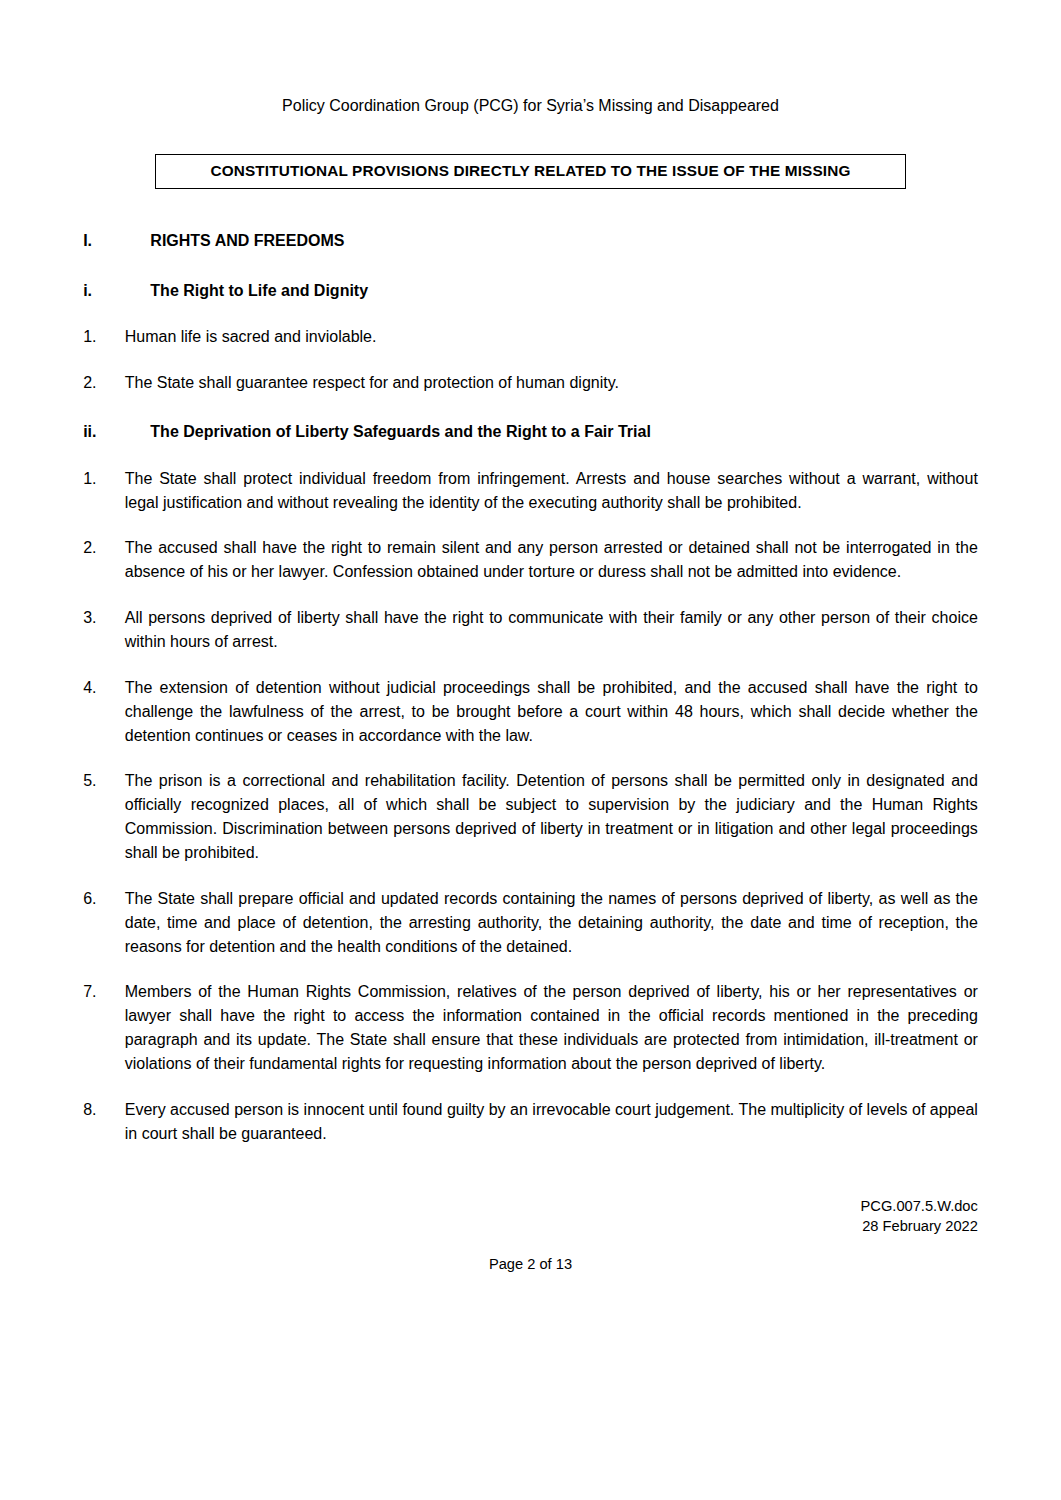Policy Coordination Group (PCG) for Syria’s Missing and Disappeared
CONSTITUTIONAL PROVISIONS DIRECTLY RELATED TO THE ISSUE OF THE MISSING
I. RIGHTS AND FREEDOMS
i. The Right to Life and Dignity
Human life is sacred and inviolable.
The State shall guarantee respect for and protection of human dignity.
ii. The Deprivation of Liberty Safeguards and the Right to a Fair Trial
The State shall protect individual freedom from infringement. Arrests and house searches without a warrant, without legal justification and without revealing the identity of the executing authority shall be prohibited.
The accused shall have the right to remain silent and any person arrested or detained shall not be interrogated in the absence of his or her lawyer. Confession obtained under torture or duress shall not be admitted into evidence.
All persons deprived of liberty shall have the right to communicate with their family or any other person of their choice within hours of arrest.
The extension of detention without judicial proceedings shall be prohibited, and the accused shall have the right to challenge the lawfulness of the arrest, to be brought before a court within 48 hours, which shall decide whether the detention continues or ceases in accordance with the law.
The prison is a correctional and rehabilitation facility. Detention of persons shall be permitted only in designated and officially recognized places, all of which shall be subject to supervision by the judiciary and the Human Rights Commission. Discrimination between persons deprived of liberty in treatment or in litigation and other legal proceedings shall be prohibited.
The State shall prepare official and updated records containing the names of persons deprived of liberty, as well as the date, time and place of detention, the arresting authority, the detaining authority, the date and time of reception, the reasons for detention and the health conditions of the detained.
Members of the Human Rights Commission, relatives of the person deprived of liberty, his or her representatives or lawyer shall have the right to access the information contained in the official records mentioned in the preceding paragraph and its update. The State shall ensure that these individuals are protected from intimidation, ill-treatment or violations of their fundamental rights for requesting information about the person deprived of liberty.
Every accused person is innocent until found guilty by an irrevocable court judgement. The multiplicity of levels of appeal in court shall be guaranteed.
PCG.007.5.W.doc
28 February 2022
Page 2 of 13